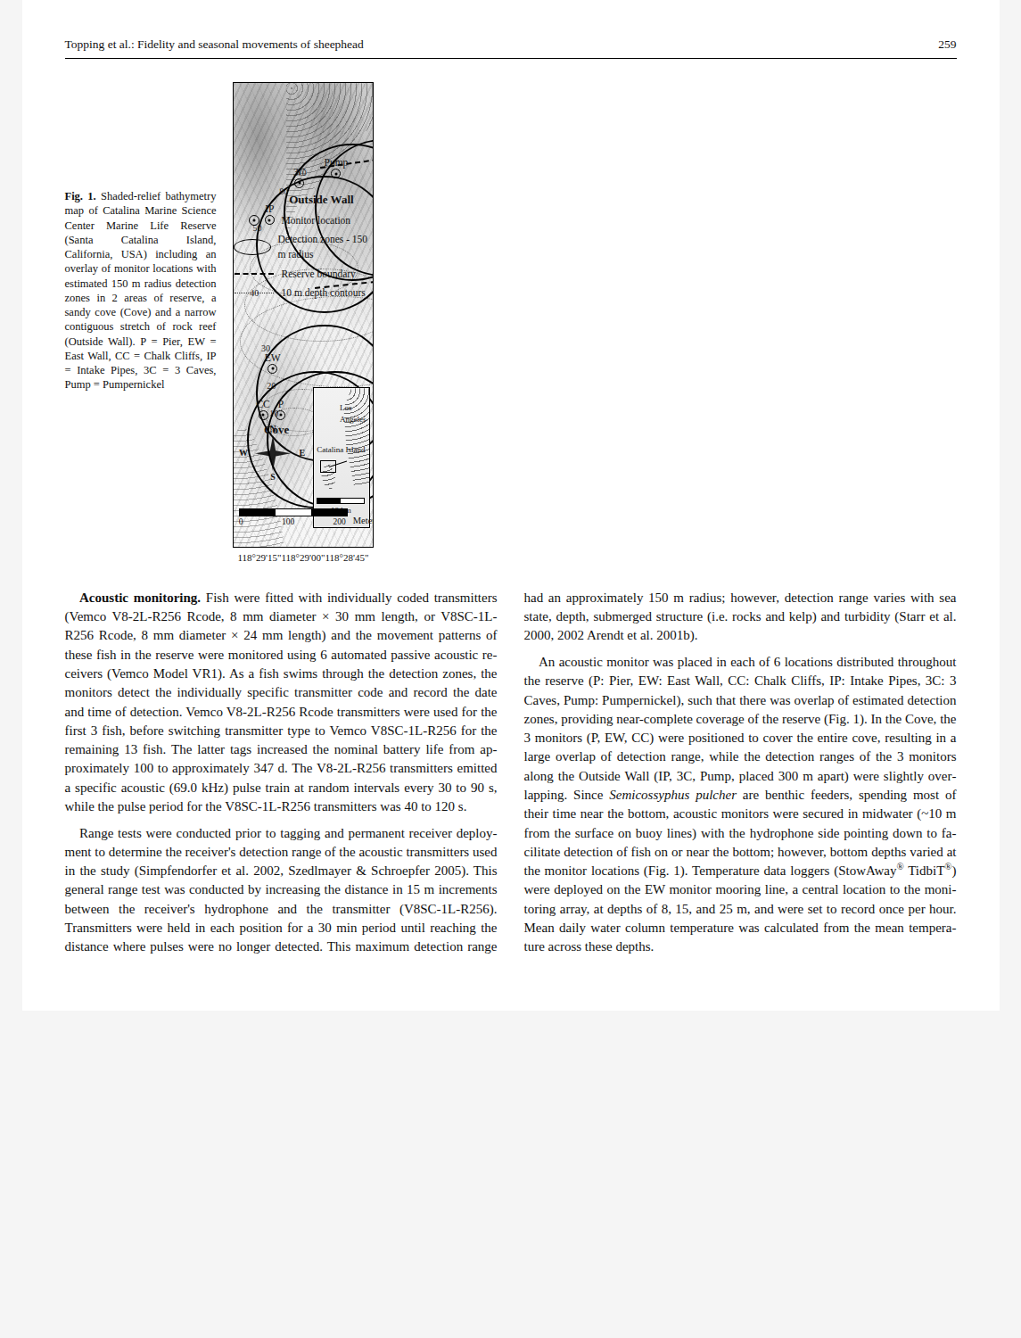Topping et al.: Fidelity and seasonal movements of sheephead 259
Fig. 1. Shaded-relief bathymetry map of Catalina Marine Science Center Marine Life Reserve (Santa Catalina Island, California, USA) including an overlay of monitor locations with estimated 150 m radius detection zones in 2 areas of reserve, a sandy cove (Cove) and a narrow contiguous stretch of rock reef (Outside Wall). P = Pier, EW = East Wall, CC = Chalk Cliffs, IP = Intake Pipes, 3C = 3 Caves, Pump = Pumpernickel
70
80
50
40
30
20
10
IP
3C
Pump
EW
CC
P
Outside Wall
Cove
Monitor location
Detection zones - 150 m radius
Reserve boundary
10 m depth contours
Los
Angeles
Catalina Island
10 km
N
S
E
W
0100200
Meters
33°26'45"
33°26'30"
118°29'15" 118°29'00" 118°28'45"
Acoustic monitoring. Fish were fitted with individually coded transmitters (Vemco V8-2L-R256 Rcode, 8 mm diameter × 30 mm length, or V8SC-1L-R256 Rcode, 8 mm diameter × 24 mm length) and the movement patterns of these fish in the reserve were monitored using 6 automated passive acoustic receivers (Vemco Model VR1). As a fish swims through the detection zones, the monitors detect the individually specific transmitter code and record the date and time of detection. Vemco V8-2L-R256 Rcode transmitters were used for the first 3 fish, before switching transmitter type to Vemco V8SC-1L-R256 for the remaining 13 fish. The latter tags increased the nominal battery life from approximately 100 to approximately 347 d. The V8-2L-R256 transmitters emitted a specific acoustic (69.0 kHz) pulse train at random intervals every 30 to 90 s, while the pulse period for the V8SC-1L-R256 transmitters was 40 to 120 s.
Range tests were conducted prior to tagging and permanent receiver deployment to determine the receiver's detection range of the acoustic transmitters used in the study (Simpfendorfer et al. 2002, Szedlmayer & Schroepfer 2005). This general range test was conducted by increasing the distance in 15 m increments between the receiver's hydrophone and the transmitter (V8SC-1L-R256). Transmitters were held in each position for a 30 min period until reaching the distance where pulses were no longer detected. This maximum detection range had an approximately 150 m radius; however, detection range varies with sea state, depth, submerged structure (i.e. rocks and kelp) and turbidity (Starr et al. 2000, 2002 Arendt et al. 2001b).
An acoustic monitor was placed in each of 6 locations distributed throughout the reserve (P: Pier, EW: East Wall, CC: Chalk Cliffs, IP: Intake Pipes, 3C: 3 Caves, Pump: Pumpernickel), such that there was overlap of estimated detection zones, providing near-complete coverage of the reserve (Fig. 1). In the Cove, the 3 monitors (P, EW, CC) were positioned to cover the entire cove, resulting in a large overlap of detection range, while the detection ranges of the 3 monitors along the Outside Wall (IP, 3C, Pump, placed 300 m apart) were slightly overlapping. Since Semicossyphus pulcher are benthic feeders, spending most of their time near the bottom, acoustic monitors were secured in midwater (~10 m from the surface on buoy lines) with the hydrophone side pointing down to facilitate detection of fish on or near the bottom; however, bottom depths varied at the monitor locations (Fig. 1). Temperature data loggers (StowAway® TidbiT®) were deployed on the EW monitor mooring line, a central location to the monitoring array, at depths of 8, 15, and 25 m, and were set to record once per hour. Mean daily water column temperature was calculated from the mean temperature across these depths.